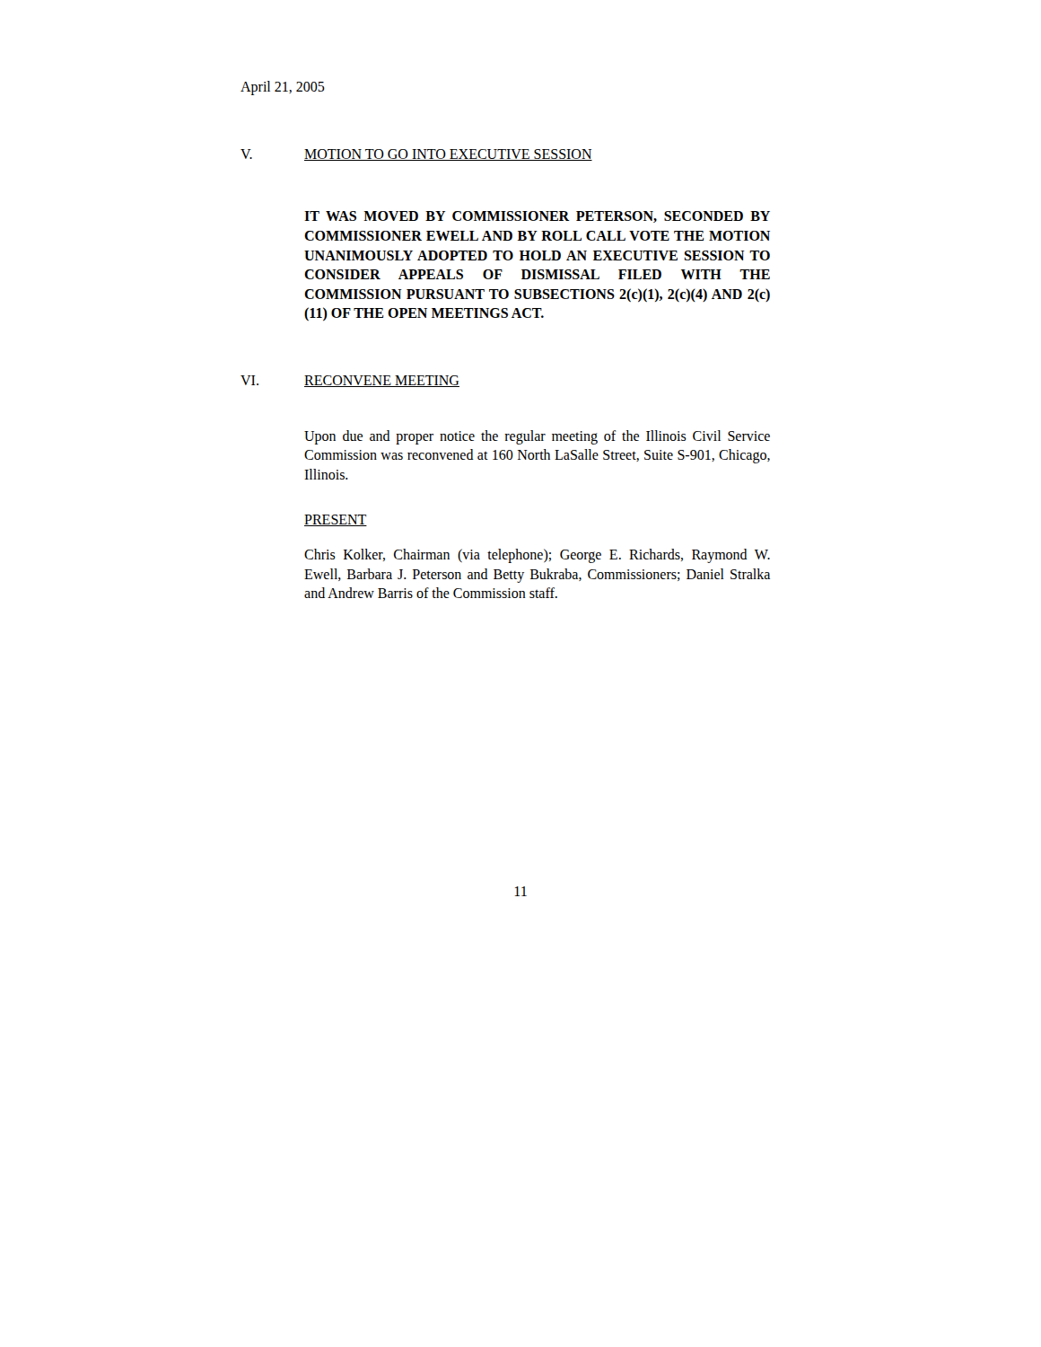April 21, 2005
V.
MOTION TO GO INTO EXECUTIVE SESSION
IT WAS MOVED BY COMMISSIONER PETERSON, SECONDED BY COMMISSIONER EWELL AND BY ROLL CALL VOTE THE MOTION UNANIMOUSLY ADOPTED TO HOLD AN EXECUTIVE SESSION TO CONSIDER APPEALS OF DISMISSAL FILED WITH THE COMMISSION PURSUANT TO SUBSECTIONS 2(c)(1), 2(c)(4) AND 2(c)(11) OF THE OPEN MEETINGS ACT.
VI.
RECONVENE MEETING
Upon due and proper notice the regular meeting of the Illinois Civil Service Commission was reconvened at 160 North LaSalle Street, Suite S-901, Chicago, Illinois.
PRESENT
Chris Kolker, Chairman (via telephone); George E. Richards, Raymond W. Ewell, Barbara J. Peterson and Betty Bukraba, Commissioners; Daniel Stralka and Andrew Barris of the Commission staff.
11